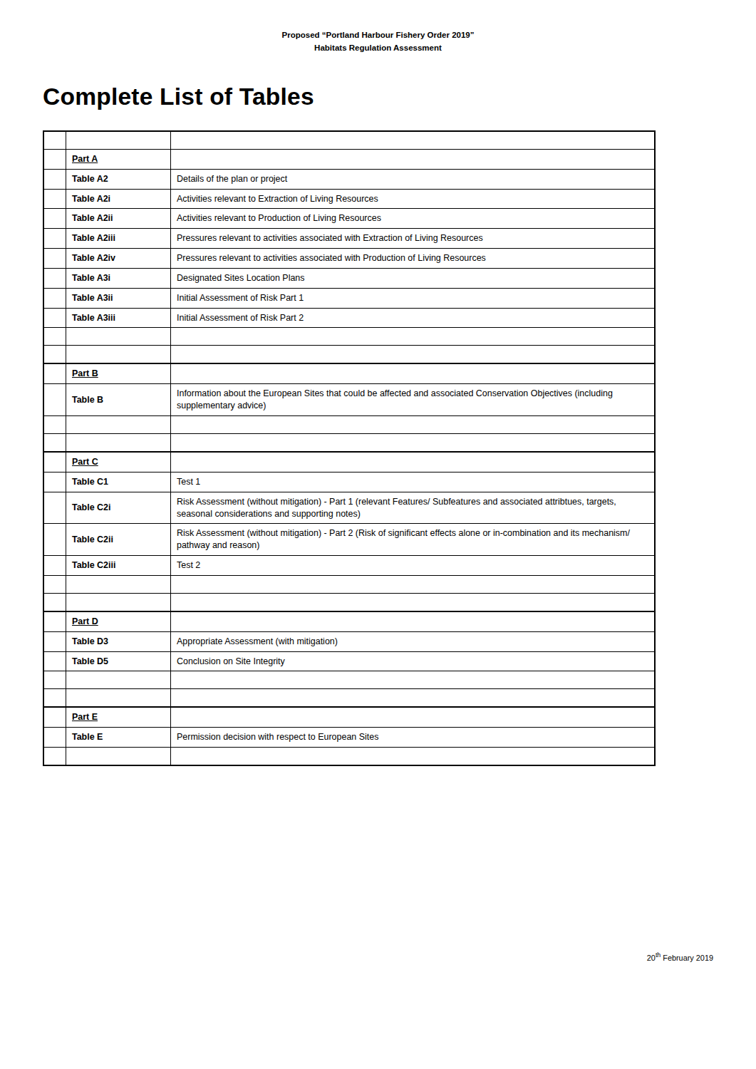Proposed “Portland Harbour Fishery Order 2019”
Habitats Regulation Assessment
Complete List of Tables
| | Part A | |
| | Table A2 | Details of the plan or project |
| | Table A2i | Activities relevant to Extraction of Living Resources |
| | Table A2ii | Activities relevant to Production of Living Resources |
| | Table A2iii | Pressures relevant to activities associated with Extraction of Living Resources |
| | Table A2iv | Pressures relevant to activities associated with Production of Living Resources |
| | Table A3i | Designated Sites Location Plans |
| | Table A3ii | Initial Assessment of Risk Part 1 |
| | Table A3iii | Initial Assessment of Risk Part 2 |
| | Part B | |
| | Table B | Information about the European Sites that could be affected and associated Conservation Objectives (including supplementary advice) |
| | Part C | |
| | Table C1 | Test 1 |
| | Table C2i | Risk Assessment (without mitigation) - Part 1 (relevant Features/ Subfeatures and associated attribtues, targets, seasonal considerations and supporting notes) |
| | Table C2ii | Risk Assessment (without mitigation) - Part 2 (Risk of significant effects alone or in-combination and its mechanism/ pathway and reason) |
| | Table C2iii | Test 2 |
| | Part D | |
| | Table D3 | Appropriate Assessment (with mitigation) |
| | Table D5 | Conclusion on Site Integrity |
| | Part E | |
| | Table E | Permission decision with respect to European Sites |
20th February 2019